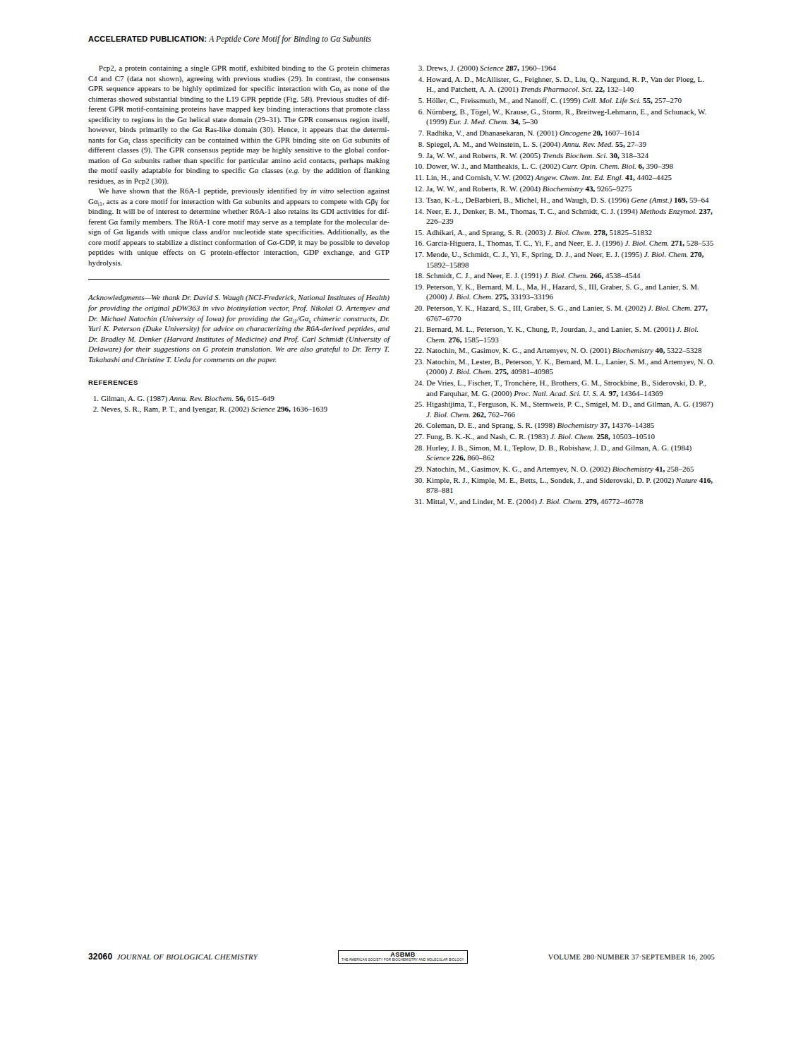ACCELERATED PUBLICATION: A Peptide Core Motif for Binding to Gα Subunits
Pcp2, a protein containing a single GPR motif, exhibited binding to the G protein chimeras C4 and C7 (data not shown), agreeing with previous studies (29). In contrast, the consensus GPR sequence appears to be highly optimized for specific interaction with Gαi as none of the chimeras showed substantial binding to the L19 GPR peptide (Fig. 5B). Previous studies of different GPR motif-containing proteins have mapped key binding interactions that promote class specificity to regions in the Gα helical state domain (29–31). The GPR consensus region itself, however, binds primarily to the Gα Ras-like domain (30). Hence, it appears that the determinants for Gαi class specificity can be contained within the GPR binding site on Gα subunits of different classes (9). The GPR consensus peptide may be highly sensitive to the global conformation of Gα subunits rather than specific for particular amino acid contacts, perhaps making the motif easily adaptable for binding to specific Gα classes (e.g. by the addition of flanking residues, as in Pcp2 (30)).
We have shown that the R6A-1 peptide, previously identified by in vitro selection against Gαi1, acts as a core motif for interaction with Gα subunits and appears to compete with Gβγ for binding. It will be of interest to determine whether R6A-1 also retains its GDI activities for different Gα family members. The R6A-1 core motif may serve as a template for the molecular design of Gα ligands with unique class and/or nucleotide state specificities. Additionally, as the core motif appears to stabilize a distinct conformation of Gα-GDP, it may be possible to develop peptides with unique effects on G protein-effector interaction, GDP exchange, and GTP hydrolysis.
Acknowledgments—We thank Dr. David S. Waugh (NCI-Frederick, National Institutes of Health) for providing the original pDW363 in vivo biotinylation vector, Prof. Nikolai O. Artemyev and Dr. Michael Natochin (University of Iowa) for providing the Gαi1/Gαs chimeric constructs, Dr. Yuri K. Peterson (Duke University) for advice on characterizing the R6A-derived peptides, and Dr. Bradley M. Denker (Harvard Institutes of Medicine) and Prof. Carl Schmidt (University of Delaware) for their suggestions on G protein translation. We are also grateful to Dr. Terry T. Takahashi and Christine T. Ueda for comments on the paper.
REFERENCES
Gilman, A. G. (1987) Annu. Rev. Biochem. 56, 615–649
Neves, S. R., Ram, P. T., and Iyengar, R. (2002) Science 296, 1636–1639
Drews, J. (2000) Science 287, 1960–1964
Howard, A. D., McAllister, G., Feighner, S. D., Liu, Q., Nargund, R. P., Van der Ploeg, L. H., and Patchett, A. A. (2001) Trends Pharmacol. Sci. 22, 132–140
Höller, C., Freissmuth, M., and Nanoff, C. (1999) Cell. Mol. Life Sci. 55, 257–270
Nürnberg, B., Tögel, W., Krause, G., Storm, R., Breitweg-Lehmann, E., and Schunack, W. (1999) Eur. J. Med. Chem. 34, 5–30
Radhika, V., and Dhanasekaran, N. (2001) Oncogene 20, 1607–1614
Spiegel, A. M., and Weinstein, L. S. (2004) Annu. Rev. Med. 55, 27–39
Ja, W. W., and Roberts, R. W. (2005) Trends Biochem. Sci. 30, 318–324
Dower, W. J., and Mattheakis, L. C. (2002) Curr. Opin. Chem. Biol. 6, 390–398
Lin, H., and Cornish, V. W. (2002) Angew. Chem. Int. Ed. Engl. 41, 4402–4425
Ja, W. W., and Roberts, R. W. (2004) Biochemistry 43, 9265–9275
Tsao, K.-L., DeBarbieri, B., Michel, H., and Waugh, D. S. (1996) Gene (Amst.) 169, 59–64
Neer, E. J., Denker, B. M., Thomas, T. C., and Schmidt, C. J. (1994) Methods Enzymol. 237, 226–239
Adhikari, A., and Sprang, S. R. (2003) J. Biol. Chem. 278, 51825–51832
Garcia-Higuera, I., Thomas, T. C., Yi, F., and Neer, E. J. (1996) J. Biol. Chem. 271, 528–535
Mende, U., Schmidt, C. J., Yi, F., Spring, D. J., and Neer, E. J. (1995) J. Biol. Chem. 270, 15892–15898
Schmidt, C. J., and Neer, E. J. (1991) J. Biol. Chem. 266, 4538–4544
Peterson, Y. K., Bernard, M. L., Ma, H., Hazard, S., III, Graber, S. G., and Lanier, S. M. (2000) J. Biol. Chem. 275, 33193–33196
Peterson, Y. K., Hazard, S., III, Graber, S. G., and Lanier, S. M. (2002) J. Biol. Chem. 277, 6767–6770
Bernard, M. L., Peterson, Y. K., Chung, P., Jourdan, J., and Lanier, S. M. (2001) J. Biol. Chem. 276, 1585–1593
Natochin, M., Gasimov, K. G., and Artemyev, N. O. (2001) Biochemistry 40, 5322–5328
Natochin, M., Lester, B., Peterson, Y. K., Bernard, M. L., Lanier, S. M., and Artemyev, N. O. (2000) J. Biol. Chem. 275, 40981–40985
De Vries, L., Fischer, T., Tronchère, H., Brothers, G. M., Strockbine, B., Siderovski, D. P., and Farquhar, M. G. (2000) Proc. Natl. Acad. Sci. U. S. A. 97, 14364–14369
Higashijima, T., Ferguson, K. M., Sternweis, P. C., Smigel, M. D., and Gilman, A. G. (1987) J. Biol. Chem. 262, 762–766
Coleman, D. E., and Sprang, S. R. (1998) Biochemistry 37, 14376–14385
Fung, B. K.-K., and Nash, C. R. (1983) J. Biol. Chem. 258, 10503–10510
Hurley, J. B., Simon, M. I., Teplow, D. B., Robishaw, J. D., and Gilman, A. G. (1984) Science 226, 860–862
Natochin, M., Gasimov, K. G., and Artemyev, N. O. (2002) Biochemistry 41, 258–265
Kimple, R. J., Kimple, M. E., Betts, L., Sondek, J., and Siderovski, D. P. (2002) Nature 416, 878–881
Mittal, V., and Linder, M. E. (2004) J. Biol. Chem. 279, 46772–46778
32060JOURNAL OF BIOLOGICAL CHEMISTRY
ASBMBTHE AMERICAN SOCIETY FOR BIOCHEMISTRY AND MOLECULAR BIOLOGY
VOLUME 280·NUMBER 37·SEPTEMBER 16, 2005